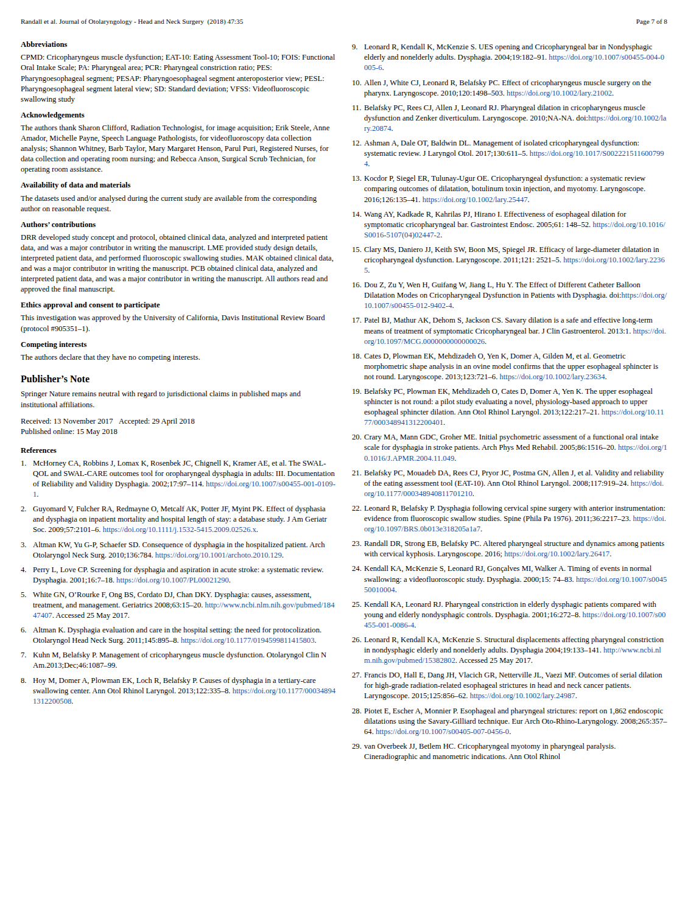Randall et al. Journal of Otolaryngology - Head and Neck Surgery (2018) 47:35
Page 7 of 8
Abbreviations
CPMD: Cricopharyngeus muscle dysfunction; EAT-10: Eating Assessment Tool-10; FOIS: Functional Oral Intake Scale; PA: Pharyngeal area; PCR: Pharyngeal constriction ratio; PES: Pharyngoesophageal segment; PESAP: Pharyngoesophageal segment anteroposterior view; PESL: Pharyngoesophageal segment lateral view; SD: Standard deviation; VFSS: Videofluoroscopic swallowing study
Acknowledgements
The authors thank Sharon Clifford, Radiation Technologist, for image acquisition; Erik Steele, Anne Amador, Michelle Payne, Speech Language Pathologists, for videofluoroscopy data collection analysis; Shannon Whitney, Barb Taylor, Mary Margaret Henson, Parul Puri, Registered Nurses, for data collection and operating room nursing; and Rebecca Anson, Surgical Scrub Technician, for operating room assistance.
Availability of data and materials
The datasets used and/or analysed during the current study are available from the corresponding author on reasonable request.
Authors’ contributions
DRR developed study concept and protocol, obtained clinical data, analyzed and interpreted patient data, and was a major contributor in writing the manuscript. LME provided study design details, interpreted patient data, and performed fluoroscopic swallowing studies. MAK obtained clinical data, and was a major contributor in writing the manuscript. PCB obtained clinical data, analyzed and interpreted patient data, and was a major contributor in writing the manuscript. All authors read and approved the final manuscript.
Ethics approval and consent to participate
This investigation was approved by the University of California, Davis Institutional Review Board (protocol #905351–1).
Competing interests
The authors declare that they have no competing interests.
Publisher’s Note
Springer Nature remains neutral with regard to jurisdictional claims in published maps and institutional affiliations.
Received: 13 November 2017 Accepted: 29 April 2018 Published online: 15 May 2018
References
McHorney CA, Robbins J, Lomax K, Rosenbek JC, Chignell K, Kramer AE, et al. The SWAL-QOL and SWAL-CARE outcomes tool for oropharyngeal dysphagia in adults: III. Documentation of Reliability and Validity Dysphagia. 2002;17:97–114. https://doi.org/10.1007/s00455-001-0109-1.
Guyomard V, Fulcher RA, Redmayne O, Metcalf AK, Potter JF, Myint PK. Effect of dysphasia and dysphagia on inpatient mortality and hospital length of stay: a database study. J Am Geriatr Soc. 2009;57:2101–6. https://doi.org/10.1111/j.1532-5415.2009.02526.x.
Altman KW, Yu G-P, Schaefer SD. Consequence of dysphagia in the hospitalized patient. Arch Otolaryngol Neck Surg. 2010;136:784. https://doi.org/10.1001/archoto.2010.129.
Perry L, Love CP. Screening for dysphagia and aspiration in acute stroke: a systematic review. Dysphagia. 2001;16:7–18. https://doi.org/10.1007/PL00021290.
White GN, O’Rourke F, Ong BS, Cordato DJ, Chan DKY. Dysphagia: causes, assessment, treatment, and management. Geriatrics 2008;63:15–20. http://www.ncbi.nlm.nih.gov/pubmed/18447407. Accessed 25 May 2017.
Altman K. Dysphagia evaluation and care in the hospital setting: the need for protocolization. Otolaryngol Head Neck Surg. 2011;145:895–8. https://doi.org/10.1177/0194599811415803.
Kuhn M, Belafsky P. Management of cricopharyngeus muscle dysfunction. Otolaryngol Clin N Am.2013;Dec;46:1087–99.
Hoy M, Domer A, Plowman EK, Loch R, Belafsky P. Causes of dysphagia in a tertiary-care swallowing center. Ann Otol Rhinol Laryngol. 2013;122:335–8. https://doi.org/10.1177/000348941312200508.
Leonard R, Kendall K, McKenzie S. UES opening and Cricopharyngeal bar in Nondysphagic elderly and nonelderly adults. Dysphagia. 2004;19:182–91. https://doi.org/10.1007/s00455-004-0005-6.
Allen J, White CJ, Leonard R, Belafsky PC. Effect of cricopharyngeus muscle surgery on the pharynx. Laryngoscope. 2010;120:1498–503. https://doi.org/10.1002/lary.21002.
Belafsky PC, Rees CJ, Allen J, Leonard RJ. Pharyngeal dilation in cricopharyngeus muscle dysfunction and Zenker diverticulum. Laryngoscope. 2010;NA-NA. doi:https://doi.org/10.1002/lary.20874.
Ashman A, Dale OT, Baldwin DL. Management of isolated cricopharyngeal dysfunction: systematic review. J Laryngol Otol. 2017;130:611–5. https://doi.org/10.1017/S0022215116007994.
Kocdor P, Siegel ER, Tulunay-Ugur OE. Cricopharyngeal dysfunction: a systematic review comparing outcomes of dilatation, botulinum toxin injection, and myotomy. Laryngoscope. 2016;126:135–41. https://doi.org/10.1002/lary.25447.
Wang AY, Kadkade R, Kahrilas PJ, Hirano I. Effectiveness of esophageal dilation for symptomatic cricopharyngeal bar. Gastrointest Endosc. 2005;61: 148–52. https://doi.org/10.1016/S0016-5107(04)02447-2.
Clary MS, Daniero JJ, Keith SW, Boon MS, Spiegel JR. Efficacy of large-diameter dilatation in cricopharyngeal dysfunction. Laryngoscope. 2011;121: 2521–5. https://doi.org/10.1002/lary.22365.
Dou Z, Zu Y, Wen H, Guifang W, Jiang L, Hu Y. The Effect of Different Catheter Balloon Dilatation Modes on Cricopharyngeal Dysfunction in Patients with Dysphagia. doi:https://doi.org/10.1007/s00455-012-9402-4.
Patel BJ, Mathur AK, Dehom S, Jackson CS. Savary dilation is a safe and effective long-term means of treatment of symptomatic Cricopharyngeal bar. J Clin Gastroenterol. 2013:1. https://doi.org/10.1097/MCG.0000000000000026.
Cates D, Plowman EK, Mehdizadeh O, Yen K, Domer A, Gilden M, et al. Geometric morphometric shape analysis in an ovine model confirms that the upper esophageal sphincter is not round. Laryngoscope. 2013;123:721–6. https://doi.org/10.1002/lary.23634.
Belafsky PC, Plowman EK, Mehdizadeh O, Cates D, Domer A, Yen K. The upper esophageal sphincter is not round: a pilot study evaluating a novel, physiology-based approach to upper esophageal sphincter dilation. Ann Otol Rhinol Laryngol. 2013;122:217–21. https://doi.org/10.1177/000348941312200401.
Crary MA, Mann GDC, Groher ME. Initial psychometric assessment of a functional oral intake scale for dysphagia in stroke patients. Arch Phys Med Rehabil. 2005;86:1516–20. https://doi.org/10.1016/J.APMR.2004.11.049.
Belafsky PC, Mouadeb DA, Rees CJ, Pryor JC, Postma GN, Allen J, et al. Validity and reliability of the eating assessment tool (EAT-10). Ann Otol Rhinol Laryngol. 2008;117:919–24. https://doi.org/10.1177/000348940811701210.
Leonard R, Belafsky P. Dysphagia following cervical spine surgery with anterior instrumentation: evidence from fluoroscopic swallow studies. Spine (Phila Pa 1976). 2011;36:2217–23. https://doi.org/10.1097/BRS.0b013e318205a1a7.
Randall DR, Strong EB, Belafsky PC. Altered pharyngeal structure and dynamics among patients with cervical kyphosis. Laryngoscope. 2016; https://doi.org/10.1002/lary.26417.
Kendall KA, McKenzie S, Leonard RJ, Gonçalves MI, Walker A. Timing of events in normal swallowing: a videofluoroscopic study. Dysphagia. 2000;15: 74–83. https://doi.org/10.1007/s004550010004.
Kendall KA, Leonard RJ. Pharyngeal constriction in elderly dysphagic patients compared with young and elderly nondysphagic controls. Dysphagia. 2001;16:272–8. https://doi.org/10.1007/s00455-001-0086-4.
Leonard R, Kendall KA, McKenzie S. Structural displacements affecting pharyngeal constriction in nondysphagic elderly and nonelderly adults. Dysphagia 2004;19:133–141. http://www.ncbi.nlm.nih.gov/pubmed/15382802. Accessed 25 May 2017.
Francis DO, Hall E, Dang JH, Vlacich GR, Netterville JL, Vaezi MF. Outcomes of serial dilation for high-grade radiation-related esophageal strictures in head and neck cancer patients. Laryngoscope. 2015;125:856–62. https://doi.org/10.1002/lary.24987.
Piotet E, Escher A, Monnier P. Esophageal and pharyngeal strictures: report on 1,862 endoscopic dilatations using the Savary-Gilliard technique. Eur Arch Oto-Rhino-Laryngology. 2008;265:357–64. https://doi.org/10.1007/s00405-007-0456-0.
van Overbeek JJ, Betlem HC. Cricopharyngeal myotomy in pharyngeal paralysis. Cineradiographic and manometric indications. Ann Otol Rhinol